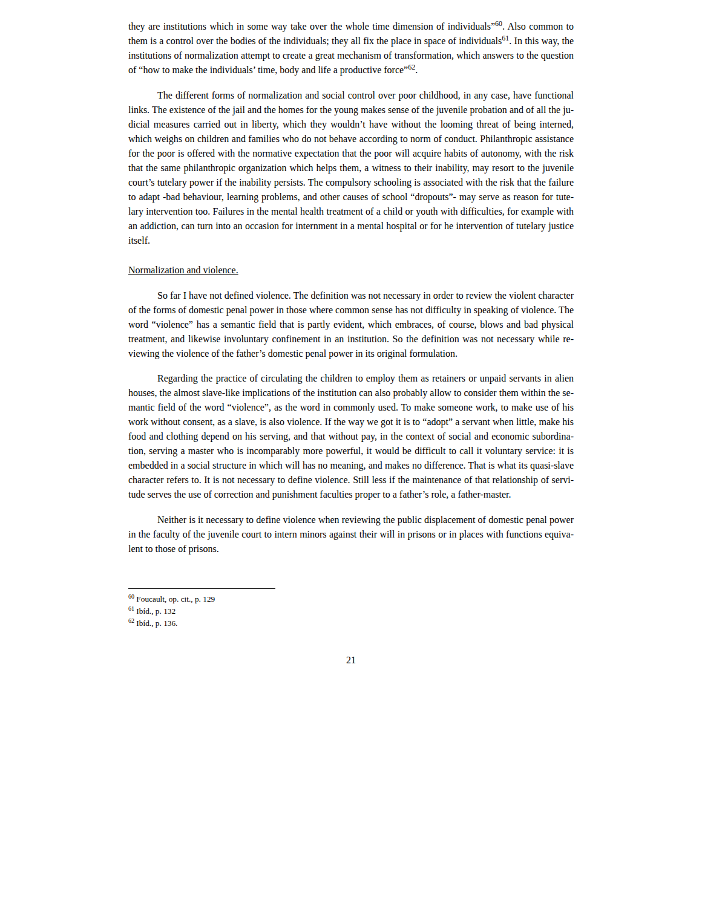they are institutions which in some way take over the whole time dimension of individuals”60. Also common to them is a control over the bodies of the individuals; they all fix the place in space of individuals61. In this way, the institutions of normalization attempt to create a great mechanism of transformation, which answers to the question of “how to make the individuals’ time, body and life a productive force”62.
The different forms of normalization and social control over poor childhood, in any case, have functional links. The existence of the jail and the homes for the young makes sense of the juvenile probation and of all the judicial measures carried out in liberty, which they wouldn’t have without the looming threat of being interned, which weighs on children and families who do not behave according to norm of conduct. Philanthropic assistance for the poor is offered with the normative expectation that the poor will acquire habits of autonomy, with the risk that the same philanthropic organization which helps them, a witness to their inability, may resort to the juvenile court’s tutelary power if the inability persists. The compulsory schooling is associated with the risk that the failure to adapt -bad behaviour, learning problems, and other causes of school “dropouts”- may serve as reason for tutelary intervention too. Failures in the mental health treatment of a child or youth with difficulties, for example with an addiction, can turn into an occasion for internment in a mental hospital or for he intervention of tutelary justice itself.
Normalization and violence.
So far I have not defined violence. The definition was not necessary in order to review the violent character of the forms of domestic penal power in those where common sense has not difficulty in speaking of violence. The word “violence” has a semantic field that is partly evident, which embraces, of course, blows and bad physical treatment, and likewise involuntary confinement in an institution. So the definition was not necessary while reviewing the violence of the father’s domestic penal power in its original formulation.
Regarding the practice of circulating the children to employ them as retainers or unpaid servants in alien houses, the almost slave-like implications of the institution can also probably allow to consider them within the semantic field of the word “violence”, as the word in commonly used. To make someone work, to make use of his work without consent, as a slave, is also violence. If the way we got it is to “adopt” a servant when little, make his food and clothing depend on his serving, and that without pay, in the context of social and economic subordination, serving a master who is incomparably more powerful, it would be difficult to call it voluntary service: it is embedded in a social structure in which will has no meaning, and makes no difference. That is what its quasi-slave character refers to. It is not necessary to define violence. Still less if the maintenance of that relationship of servitude serves the use of correction and punishment faculties proper to a father’s role, a father-master.
Neither is it necessary to define violence when reviewing the public displacement of domestic penal power in the faculty of the juvenile court to intern minors against their will in prisons or in places with functions equivalent to those of prisons.
60 Foucault, op. cit., p. 129
61 Ibíd., p. 132
62 Ibíd., p. 136.
21